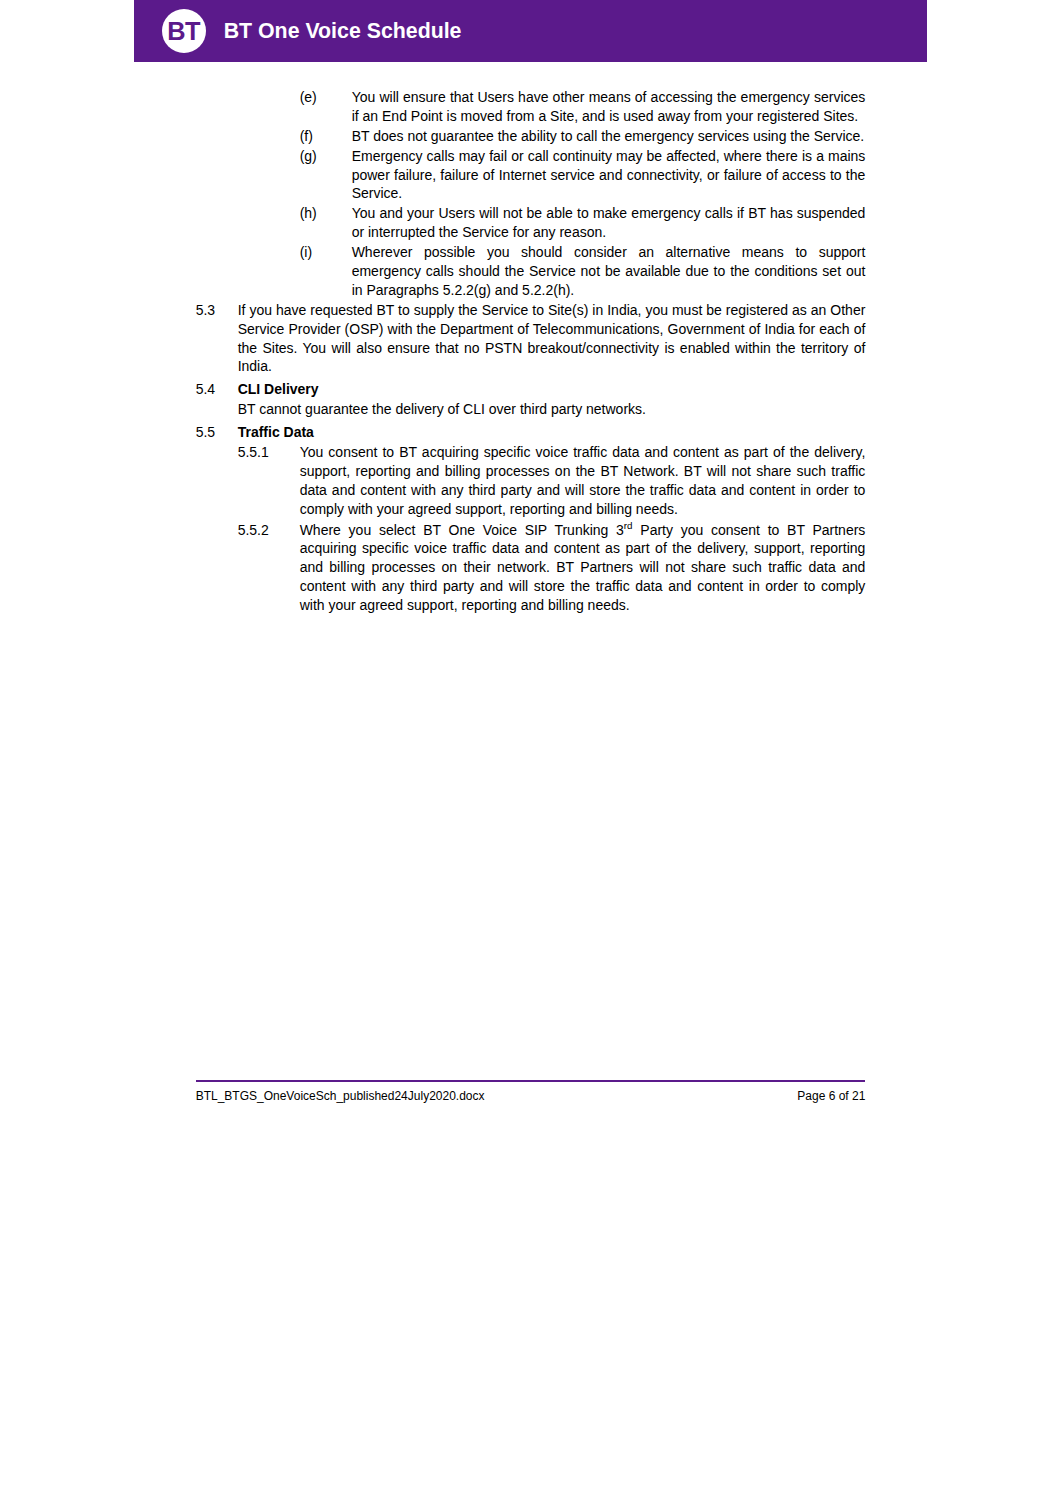BT
BT One Voice Schedule
(e)
You will ensure that Users have other means of accessing the emergency services if an End Point is moved from a Site, and is used away from your registered Sites.
(f)
BT does not guarantee the ability to call the emergency services using the Service.
(g)
Emergency calls may fail or call continuity may be affected, where there is a mains power failure, failure of Internet service and connectivity, or failure of access to the Service.
(h)
You and your Users will not be able to make emergency calls if BT has suspended or interrupted the Service for any reason.
(i)
Wherever possible you should consider an alternative means to support emergency calls should the Service not be available due to the conditions set out in Paragraphs 5.2.2(g) and 5.2.2(h).
5.3
If you have requested BT to supply the Service to Site(s) in India, you must be registered as an Other Service Provider (OSP) with the Department of Telecommunications, Government of India for each of the Sites. You will also ensure that no PSTN breakout/connectivity is enabled within the territory of India.
5.4
CLI Delivery
BT cannot guarantee the delivery of CLI over third party networks.
5.5
Traffic Data
5.5.1
You consent to BT acquiring specific voice traffic data and content as part of the delivery, support, reporting and billing processes on the BT Network. BT will not share such traffic data and content with any third party and will store the traffic data and content in order to comply with your agreed support, reporting and billing needs.
5.5.2
Where you select BT One Voice SIP Trunking 3rd Party you consent to BT Partners acquiring specific voice traffic data and content as part of the delivery, support, reporting and billing processes on their network. BT Partners will not share such traffic data and content with any third party and will store the traffic data and content in order to comply with your agreed support, reporting and billing needs.
BTL_BTGS_OneVoiceSch_published24July2020.docx Page 6 of 21